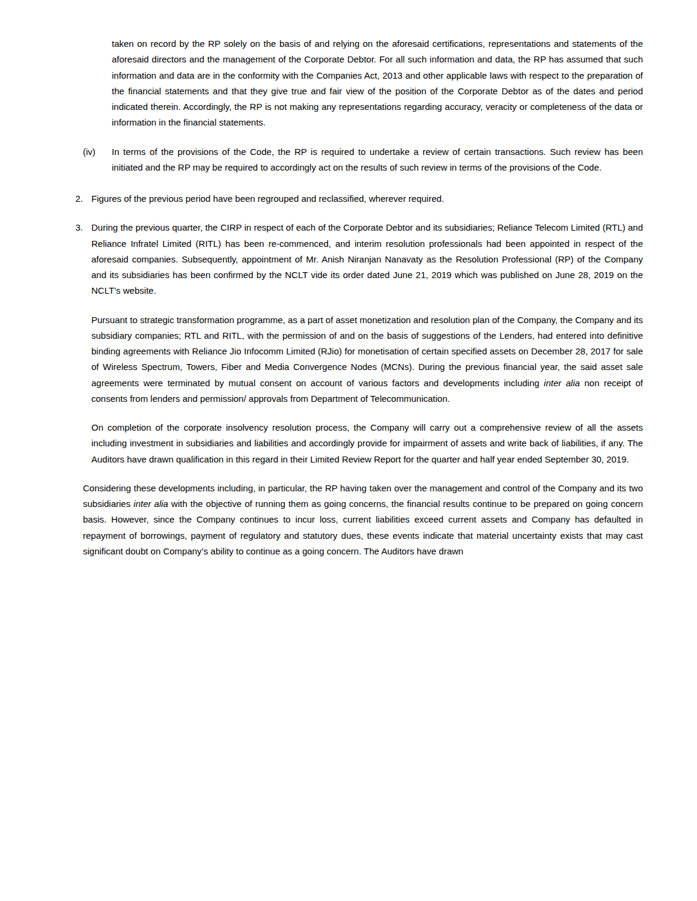taken on record by the RP solely on the basis of and relying on the aforesaid certifications, representations and statements of the aforesaid directors and the management of the Corporate Debtor. For all such information and data, the RP has assumed that such information and data are in the conformity with the Companies Act, 2013 and other applicable laws with respect to the preparation of the financial statements and that they give true and fair view of the position of the Corporate Debtor as of the dates and period indicated therein. Accordingly, the RP is not making any representations regarding accuracy, veracity or completeness of the data or information in the financial statements.
(iv)
In terms of the provisions of the Code, the RP is required to undertake a review of certain transactions. Such review has been initiated and the RP may be required to accordingly act on the results of such review in terms of the provisions of the Code.
2.
Figures of the previous period have been regrouped and reclassified, wherever required.
3.
During the previous quarter, the CIRP in respect of each of the Corporate Debtor and its subsidiaries; Reliance Telecom Limited (RTL) and Reliance Infratel Limited (RITL) has been re-commenced, and interim resolution professionals had been appointed in respect of the aforesaid companies. Subsequently, appointment of Mr. Anish Niranjan Nanavaty as the Resolution Professional (RP) of the Company and its subsidiaries has been confirmed by the NCLT vide its order dated June 21, 2019 which was published on June 28, 2019 on the NCLT’s website.
Pursuant to strategic transformation programme, as a part of asset monetization and resolution plan of the Company, the Company and its subsidiary companies; RTL and RITL, with the permission of and on the basis of suggestions of the Lenders, had entered into definitive binding agreements with Reliance Jio Infocomm Limited (RJio) for monetisation of certain specified assets on December 28, 2017 for sale of Wireless Spectrum, Towers, Fiber and Media Convergence Nodes (MCNs). During the previous financial year, the said asset sale agreements were terminated by mutual consent on account of various factors and developments including inter alia non receipt of consents from lenders and permission/ approvals from Department of Telecommunication.
On completion of the corporate insolvency resolution process, the Company will carry out a comprehensive review of all the assets including investment in subsidiaries and liabilities and accordingly provide for impairment of assets and write back of liabilities, if any. The Auditors have drawn qualification in this regard in their Limited Review Report for the quarter and half year ended September 30, 2019.
Considering these developments including, in particular, the RP having taken over the management and control of the Company and its two subsidiaries inter alia with the objective of running them as going concerns, the financial results continue to be prepared on going concern basis. However, since the Company continues to incur loss, current liabilities exceed current assets and Company has defaulted in repayment of borrowings, payment of regulatory and statutory dues, these events indicate that material uncertainty exists that may cast significant doubt on Company’s ability to continue as a going concern. The Auditors have drawn